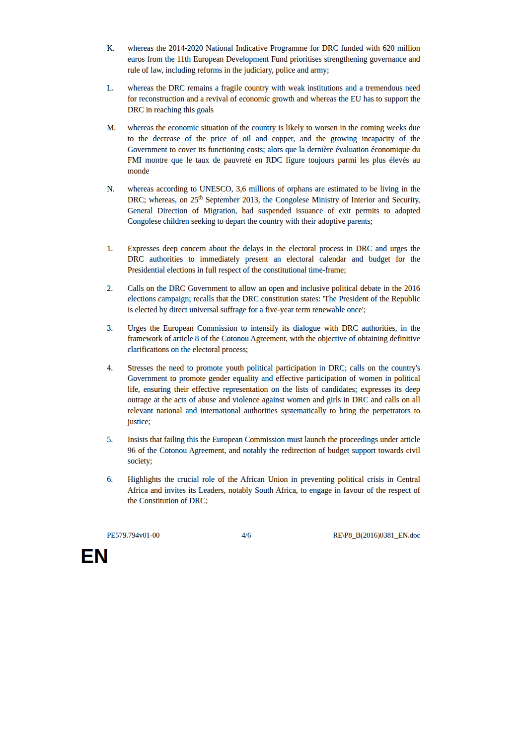K. whereas the 2014-2020 National Indicative Programme for DRC funded with 620 million euros from the 11th European Development Fund prioritises strengthening governance and rule of law, including reforms in the judiciary, police and army;
L. whereas the DRC remains a fragile country with weak institutions and a tremendous need for reconstruction and a revival of economic growth and whereas the EU has to support the DRC in reaching this goals
M. whereas the economic situation of the country is likely to worsen in the coming weeks due to the decrease of the price of oil and copper, and the growing incapacity of the Government to cover its functioning costs; alors que la dernière évaluation économique du FMI montre que le taux de pauvreté en RDC figure toujours parmi les plus élevés au monde
N. whereas according to UNESCO, 3,6 millions of orphans are estimated to be living in the DRC; whereas, on 25th September 2013, the Congolese Ministry of Interior and Security, General Direction of Migration, had suspended issuance of exit permits to adopted Congolese children seeking to depart the country with their adoptive parents;
1. Expresses deep concern about the delays in the electoral process in DRC and urges the DRC authorities to immediately present an electoral calendar and budget for the Presidential elections in full respect of the constitutional time-frame;
2. Calls on the DRC Government to allow an open and inclusive political debate in the 2016 elections campaign; recalls that the DRC constitution states: 'The President of the Republic is elected by direct universal suffrage for a five-year term renewable once';
3. Urges the European Commission to intensify its dialogue with DRC authorities, in the framework of article 8 of the Cotonou Agreement, with the objective of obtaining definitive clarifications on the electoral process;
4. Stresses the need to promote youth political participation in DRC; calls on the country's Government to promote gender equality and effective participation of women in political life, ensuring their effective representation on the lists of candidates; expresses its deep outrage at the acts of abuse and violence against women and girls in DRC and calls on all relevant national and international authorities systematically to bring the perpetrators to justice;
5. Insists that failing this the European Commission must launch the proceedings under article 96 of the Cotonou Agreement, and notably the redirection of budget support towards civil society;
6. Highlights the crucial role of the African Union in preventing political crisis in Central Africa and invites its Leaders, notably South Africa, to engage in favour of the respect of the Constitution of DRC;
PE579.794v01-00 4/6 RE\P8_B(2016)0381_EN.doc
EN